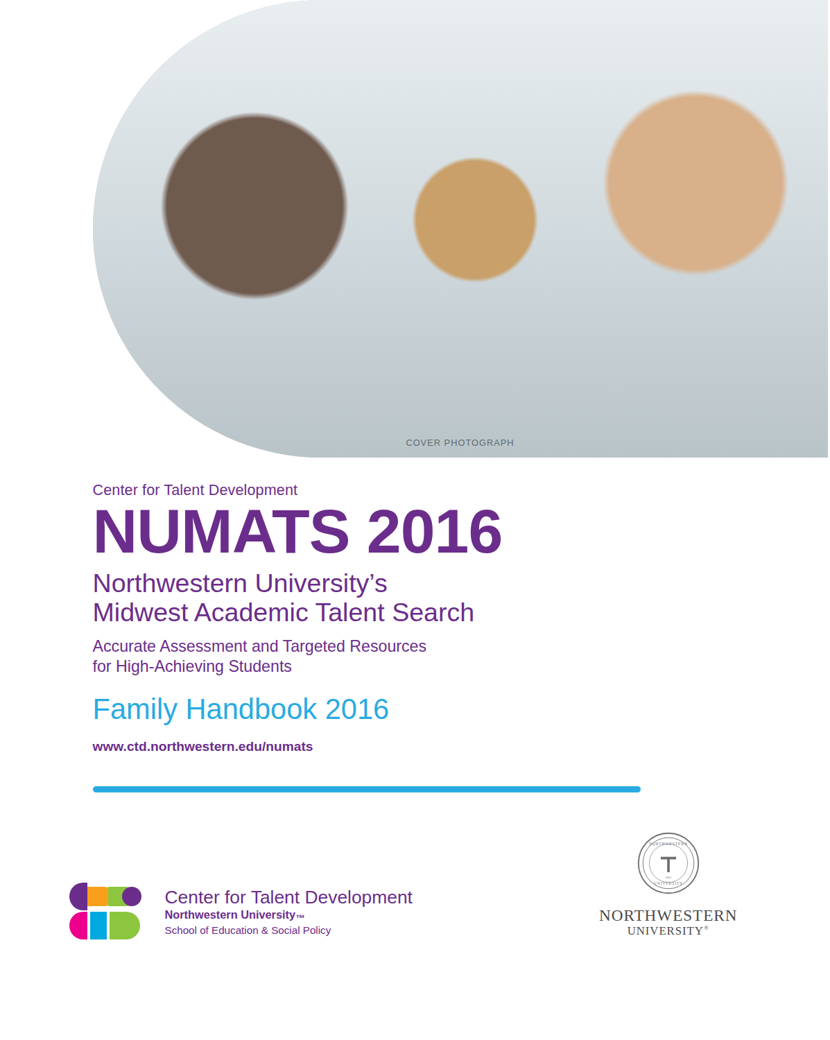Cover photograph
Three students collaborate on a hands-on engineering activity in a Center for Talent Development classroom.
Center for Talent Development
NUMATS 2016
Northwestern University’s
Midwest Academic Talent Search
Accurate Assessment and Targeted Resources
for High-Achieving Students
Family Handbook 2016
www.ctd.northwestern.edu/numats
Center for Talent Development Northwestern University™ School of Education & Social Policy
NORTHWESTERN UNIVERSITY 1851
Northwestern University®